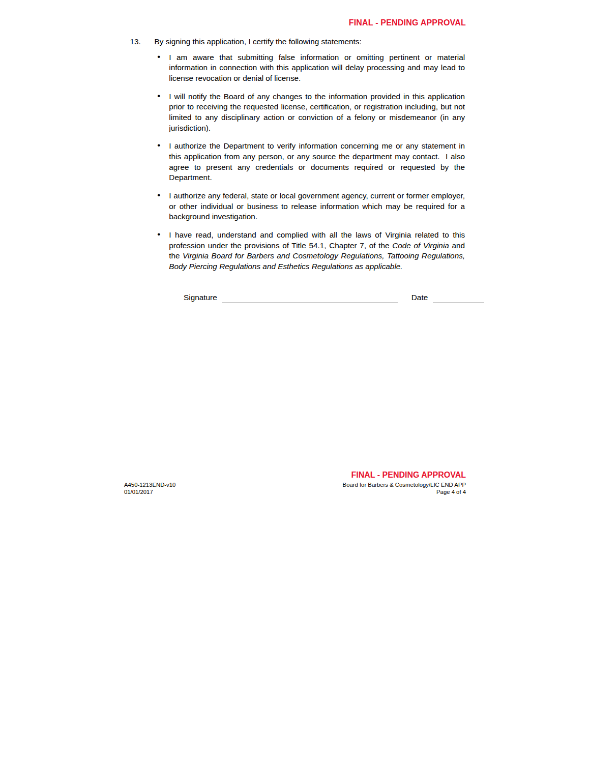FINAL - PENDING APPROVAL
13.
By signing this application, I certify the following statements:
I am aware that submitting false information or omitting pertinent or material information in connection with this application will delay processing and may lead to license revocation or denial of license.
I will notify the Board of any changes to the information provided in this application prior to receiving the requested license, certification, or registration including, but not limited to any disciplinary action or conviction of a felony or misdemeanor (in any jurisdiction).
I authorize the Department to verify information concerning me or any statement in this application from any person, or any source the department may contact. I also agree to present any credentials or documents required or requested by the Department.
I authorize any federal, state or local government agency, current or former employer, or other individual or business to release information which may be required for a background investigation.
I have read, understand and complied with all the laws of Virginia related to this profession under the provisions of Title 54.1, Chapter 7, of the Code of Virginia and the Virginia Board for Barbers and Cosmetology Regulations, Tattooing Regulations, Body Piercing Regulations and Esthetics Regulations as applicable.
Signature
Date
FINAL - PENDING APPROVAL
A450-1213END-v10
01/01/2017
Board for Barbers & Cosmetology/LIC END APP
Page 4 of 4